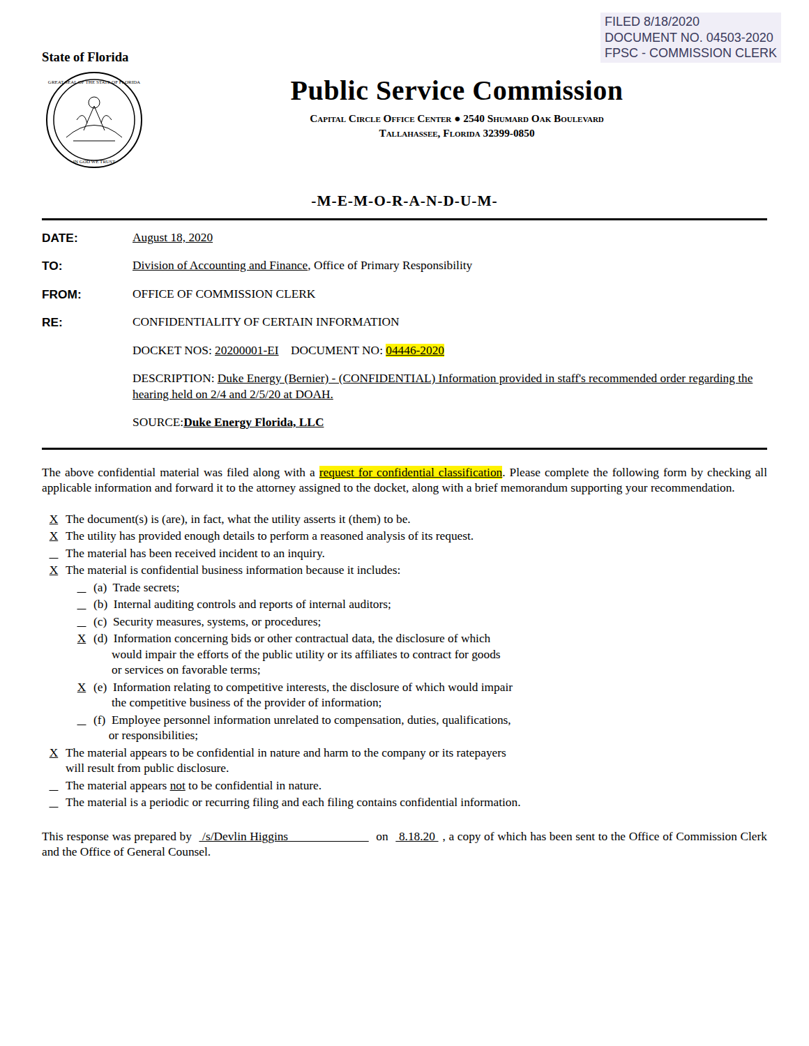FILED 8/18/2020
DOCUMENT NO. 04503-2020
FPSC - COMMISSION CLERK
State of Florida
Public Service Commission
Capital Circle Office Center ● 2540 Shumard Oak Boulevard
Tallahassee, Florida 32399-0850
-M-E-M-O-R-A-N-D-U-M-
| DATE: | August 18, 2020 |
| TO: | Division of Accounting and Finance , Office of Primary Responsibility |
| FROM: | OFFICE OF COMMISSION CLERK |
| RE: | CONFIDENTIALITY OF CERTAIN INFORMATION DOCKET NOS: 20200001-EI DOCUMENT NO: 04446-2020 DESCRIPTION: Duke Energy (Bernier) - (CONFIDENTIAL) Information provided in staff's recommended order regarding the hearing held on 2/4 and 2/5/20 at DOAH. SOURCE: Duke Energy Florida, LLC |
The above confidential material was filed along with a request for confidential classification. Please complete the following form by checking all applicable information and forward it to the attorney assigned to the docket, along with a brief memorandum supporting your recommendation.
X
The document(s) is (are), in fact, what the utility asserts it (them) to be.
X
The utility has provided enough details to perform a reasoned analysis of its request.
The material has been received incident to an inquiry.
X
The material is confidential business information because it includes:
(a) Trade secrets;
(b) Internal auditing controls and reports of internal auditors;
(c) Security measures, systems, or procedures;
X
(d) Information concerning bids or other contractual data, the disclosure of which
would impair the efforts of the public utility or its affiliates to contract for goods
or services on favorable terms;
X
(e) Information relating to competitive interests, the disclosure of which would impair
the competitive business of the provider of information;
(f) Employee personnel information unrelated to compensation, duties, qualifications,
or responsibilities;
X
The material appears to be confidential in nature and harm to the company or its ratepayers
will result from public disclosure.
The material appears not to be confidential in nature.
The material is a periodic or recurring filing and each filing contains confidential information.
This response was prepared by /s/Devlin Higgins on 8.18.20 , a copy of which has been sent to the Office of Commission Clerk and the Office of General Counsel.